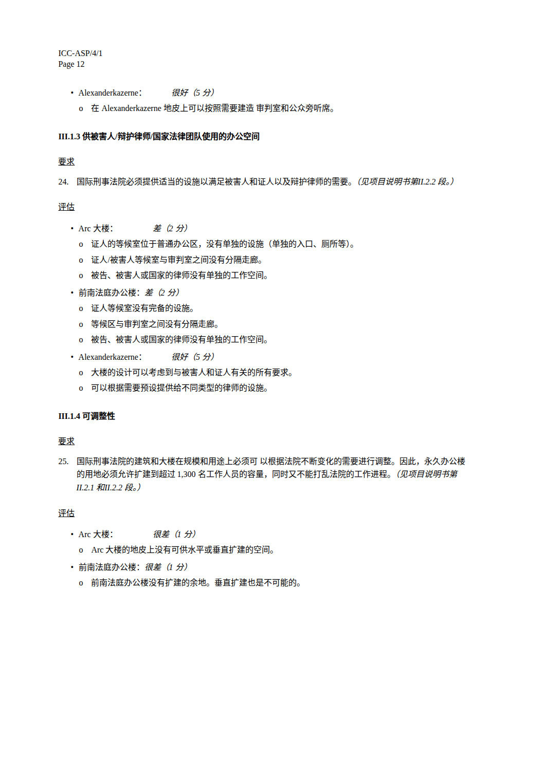ICC-ASP/4/1
Page 12
Alexanderkazerne：很好（5 分）
在 Alexanderkazerne 地皮上可以按照需要建造 审判室和公众旁听席。
III.1.3 供被害人/辩护律师/国家法律团队使用的办公空间
要求
24.
国际刑事法院必须提供适当的设施以满足被害人和证人以及辩护律师的需要。（见项目说明书第II.2.2 段。）
评估
Arc 大楼：差（2 分）
证人的等候室位于普通办公区，没有单独的设施（单独的入口、厕所等）。
证人/被害人等候室与审判室之间没有分隔走廊。
被告、被害人或国家的律师没有单独的工作空间。
前南法庭办公楼：差（2 分）
证人等候室没有完备的设施。
等候区与审判室之间没有分隔走廊。
被告、被害人或国家的律师没有单独的工作空间。
Alexanderkazerne：很好（5 分）
大楼的设计可以考虑到与被害人和证人有关的所有要求。
可以根据需要预设提供给不同类型的律师的设施。
III.1.4 可调整性
要求
25.
国际刑事法院的建筑和大楼在规模和用途上必须可 以根据法院不断变化的需要进行调整。因此，永久办公楼的用地必须允许扩建到超过 1,300 名工作人员的容量，同时又不能打乱法院的工作进程。（见项目说明书第II.2.1 和II.2.2 段。）
评估
Arc 大楼：很差（1 分）
Arc 大楼的地皮上没有可供水平或垂直扩建的空间。
前南法庭办公楼：很差（1 分）
前南法庭办公楼没有扩建的余地。垂直扩建也是不可能的。